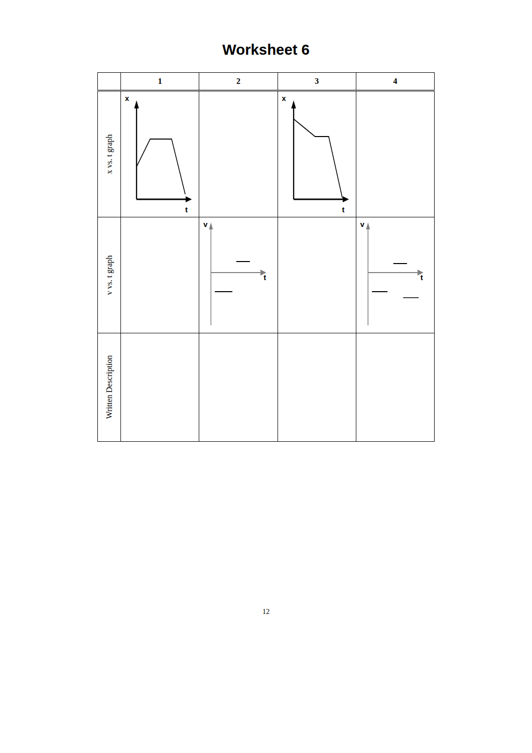Worksheet 6
| | 1 | 2 | 3 | 4 |
| x vs. t graph | x t | | x t | |
| v vs. t graph | | v t | | v t |
| Written Description | | | | |
12